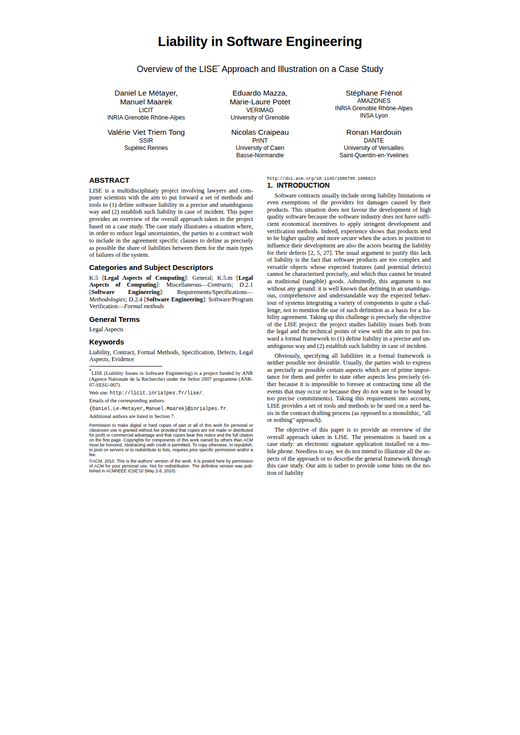Liability in Software Engineering
Overview of the LISE* Approach and Illustration on a Case Study
| Daniel Le Métayer, Manuel Maarek LICIT INRIA Grenoble Rhône-Alpes | Eduardo Mazza, Marie-Laure Potet VERIMAG University of Grenoble | Stéphane Frénot AMAZONES INRIA Grenoble Rhône-Alpes INSA Lyon |
| Valérie Viet Triem Tong SSIR Supélec Rennes | Nicolas Craipeau PrINT University of Caen Basse-Normandie | Ronan Hardouin DANTE University of Versailles Saint-Quentin-en-Yvelines |
ABSTRACT
LISE is a multidisciplinary project involving lawyers and computer scientists with the aim to put forward a set of methods and tools to (1) define software liability in a precise and unambiguous way and (2) establish such liability in case of incident. This paper provides an overview of the overall approach taken in the project based on a case study. The case study illustrates a situation where, in order to reduce legal uncertainties, the parties to a contract wish to include in the agreement specific clauses to define as precisely as possible the share of liabilities between them for the main types of failures of the system.
Categories and Subject Descriptors
K.5 [Legal Aspects of Computing]: General; K.5.m [Legal Aspects of Computing]: Miscellaneous—Contracts; D.2.1 [Software Engineering]: Requirements/Specifications—Methodologies; D.2.4 [Software Engineering]: Software/Program Verification—Formal methods
General Terms
Legal Aspects
Keywords
Liability, Contract, Formal Methods, Specification, Defects, Legal Aspects, Evidence
*LISE (Liability Issues in Software Engineering) is a project funded by ANR (Agence Nationale de la Recherche) under the SeSur 2007 programme (ANR-07-SESU-007).
Web site: http://licit.inrialpes.fr/lise/.
Emails of the corresponding authors:
{Daniel.Le-Metayer,Manuel.Maarek}@inrialpes.fr.
Additional authors are listed in Section 7.
Permission to make digital or hard copies of part or all of this work for personal or classroom use is granted without fee provided that copies are not made or distributed for profit or commercial advantage and that copies bear this notice and the full citation on the first page. Copyrights for components of this work owned by others than ACM must be honored. Abstracting with credit is permitted. To copy otherwise, to republish, to post on servers or to redistribute to lists, requires prior specific permission and/or a fee.
©ACM, 2010. This is the authors' version of the work. It is posted here by permission of ACM for your personal use. Not for redistribution. The definitive version was published in ACM/IEEE ICSE'10 (May 2-8, 2010).
http://doi.acm.org/10.1145/1806799.1806823
1. INTRODUCTION
Software contracts usually include strong liability limitations or even exemptions of the providers for damages caused by their products. This situation does not favour the development of high quality software because the software industry does not have sufficient economical incentives to apply stringent development and verification methods. Indeed, experience shows that products tend to be higher quality and more secure when the actors in position to influence their development are also the actors bearing the liability for their defects [2, 5, 27]. The usual argument to justify this lack of liability is the fact that software products are too complex and versatile objects whose expected features (and potential defects) cannot be characterised precisely, and which thus cannot be treated as traditional (tangible) goods. Admittedly, this argument is not without any ground: it is well known that defining in an unambiguous, comprehensive and understandable way the expected behaviour of systems integrating a variety of components is quite a challenge, not to mention the use of such definition as a basis for a liability agreement. Taking up this challenge is precisely the objective of the LISE project: the project studies liability issues both from the legal and the technical points of view with the aim to put forward a formal framework to (1) define liability in a precise and unambiguous way and (2) establish such liability in case of incident.
Obviously, specifying all liabilities in a formal framework is neither possible nor desirable. Usually, the parties wish to express as precisely as possible certain aspects which are of prime importance for them and prefer to state other aspects less precisely (either because it is impossible to foresee at contracting time all the events that may occur or because they do not want to be bound by too precise commitments). Taking this requirement into account, LISE provides a set of tools and methods to be used on a need basis in the contract drafting process (as opposed to a monolithic, "all or nothing" approach).
The objective of this paper is to provide an overview of the overall approach taken in LISE. The presentation is based on a case study: an electronic signature application installed on a mobile phone. Needless to say, we do not intend to illustrate all the aspects of the approach or to describe the general framework through this case study. Our aim is rather to provide some hints on the notion of liability